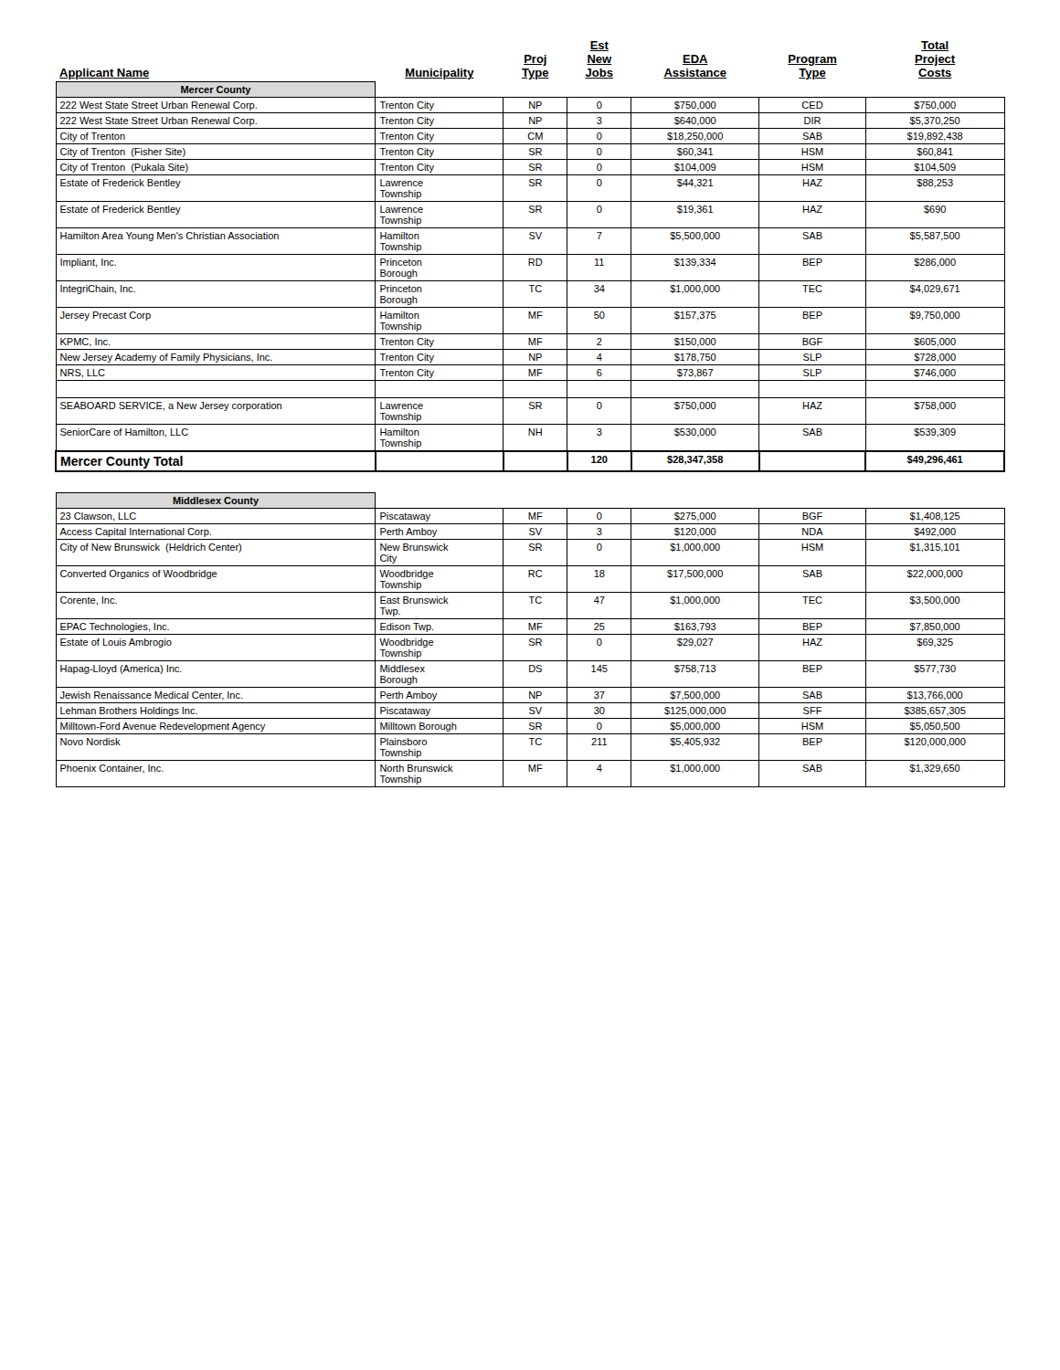| Applicant Name | Municipality | Proj Type | Est New Jobs | EDA Assistance | Program Type | Total Project Costs |
| --- | --- | --- | --- | --- | --- | --- |
| Mercer County | | | | | | |
| 222 West State Street Urban Renewal Corp. | Trenton City | NP | 0 | $750,000 | CED | $750,000 |
| 222 West State Street Urban Renewal Corp. | Trenton City | NP | 3 | $640,000 | DIR | $5,370,250 |
| City of Trenton | Trenton City | CM | 0 | $18,250,000 | SAB | $19,892,438 |
| City of Trenton (Fisher Site) | Trenton City | SR | 0 | $60,341 | HSM | $60,841 |
| City of Trenton (Pukala Site) | Trenton City | SR | 0 | $104,009 | HSM | $104,509 |
| Estate of Frederick Bentley | Lawrence Township | SR | 0 | $44,321 | HAZ | $88,253 |
| Estate of Frederick Bentley | Lawrence Township | SR | 0 | $19,361 | HAZ | $690 |
| Hamilton Area Young Men's Christian Association | Hamilton Township | SV | 7 | $5,500,000 | SAB | $5,587,500 |
| Impliant, Inc. | Princeton Borough | RD | 11 | $139,334 | BEP | $286,000 |
| IntegriChain, Inc. | Princeton Borough | TC | 34 | $1,000,000 | TEC | $4,029,671 |
| Jersey Precast Corp | Hamilton Township | MF | 50 | $157,375 | BEP | $9,750,000 |
| KPMC, Inc. | Trenton City | MF | 2 | $150,000 | BGF | $605,000 |
| New Jersey Academy of Family Physicians, Inc. | Trenton City | NP | 4 | $178,750 | SLP | $728,000 |
| NRS, LLC | Trenton City | MF | 6 | $73,867 | SLP | $746,000 |
| SEABOARD SERVICE, a New Jersey corporation | Lawrence Township | SR | 0 | $750,000 | HAZ | $758,000 |
| SeniorCare of Hamilton, LLC | Hamilton Township | NH | 3 | $530,000 | SAB | $539,309 |
| Mercer County Total | | | 120 | $28,347,358 | | $49,296,461 |
| Middlesex County | | | | | | |
| 23 Clawson, LLC | Piscataway | MF | 0 | $275,000 | BGF | $1,408,125 |
| Access Capital International Corp. | Perth Amboy | SV | 3 | $120,000 | NDA | $492,000 |
| City of New Brunswick (Heldrich Center) | New Brunswick City | SR | 0 | $1,000,000 | HSM | $1,315,101 |
| Converted Organics of Woodbridge | Woodbridge Township | RC | 18 | $17,500,000 | SAB | $22,000,000 |
| Corente, Inc. | East Brunswick Twp. | TC | 47 | $1,000,000 | TEC | $3,500,000 |
| EPAC Technologies, Inc. | Edison Twp. | MF | 25 | $163,793 | BEP | $7,850,000 |
| Estate of Louis Ambrogio | Woodbridge Township | SR | 0 | $29,027 | HAZ | $69,325 |
| Hapag-Lloyd (America) Inc. | Middlesex Borough | DS | 145 | $758,713 | BEP | $577,730 |
| Jewish Renaissance Medical Center, Inc. | Perth Amboy | NP | 37 | $7,500,000 | SAB | $13,766,000 |
| Lehman Brothers Holdings Inc. | Piscataway | SV | 30 | $125,000,000 | SFF | $385,657,305 |
| Milltown-Ford Avenue Redevelopment Agency | Milltown Borough | SR | 0 | $5,000,000 | HSM | $5,050,500 |
| Novo Nordisk | Plainsboro Township | TC | 211 | $5,405,932 | BEP | $120,000,000 |
| Phoenix Container, Inc. | North Brunswick Township | MF | 4 | $1,000,000 | SAB | $1,329,650 |